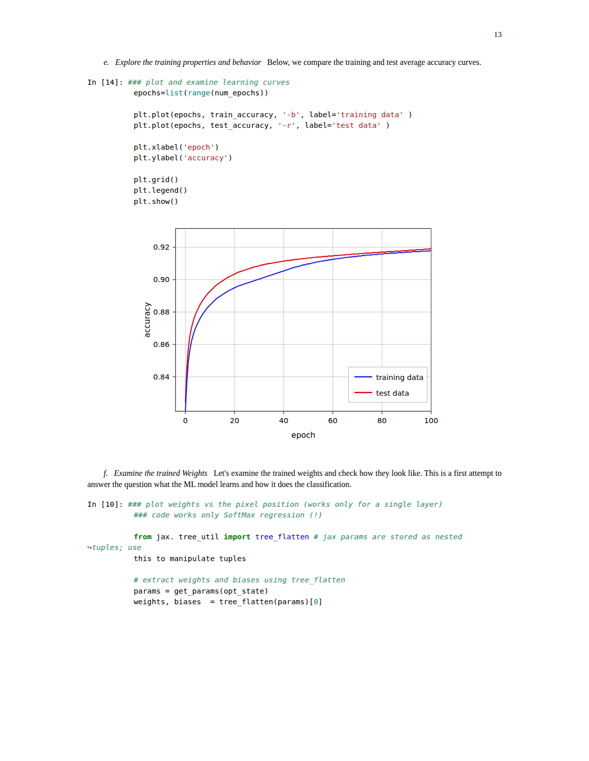13
e. Explore the training properties and behavior Below, we compare the training and test average accuracy curves.
In [14]:
### plot and examine learning curves
epochs=list(range(num_epochs))

plt.plot(epochs, train_accuracy, '-b', label='training data' )
plt.plot(epochs, test_accuracy, '-r', label='test data' )

plt.xlabel('epoch')
plt.ylabel('accuracy')

plt.grid()
plt.legend()
plt.show()
0.92 0.90 0.88 0.86 0.84 0 20 40 60 80 100 epoch accuracy training data test data
f. Examine the trained Weights Let's examine the trained weights and check how they look like. This is a first attempt to answer the question what the ML model learns and how it does the classification.
In [10]:
### plot weights vs the pixel position (works only for a single layer)
### code works only SoftMax regression (!)

from jax. tree_util import tree_flatten # jax params are stored as nested
↪tuples; use
this to manipulate tuples

# extract weights and biases using tree_flatten
params = get_params(opt_state)
weights, biases  = tree_flatten(params)[0]